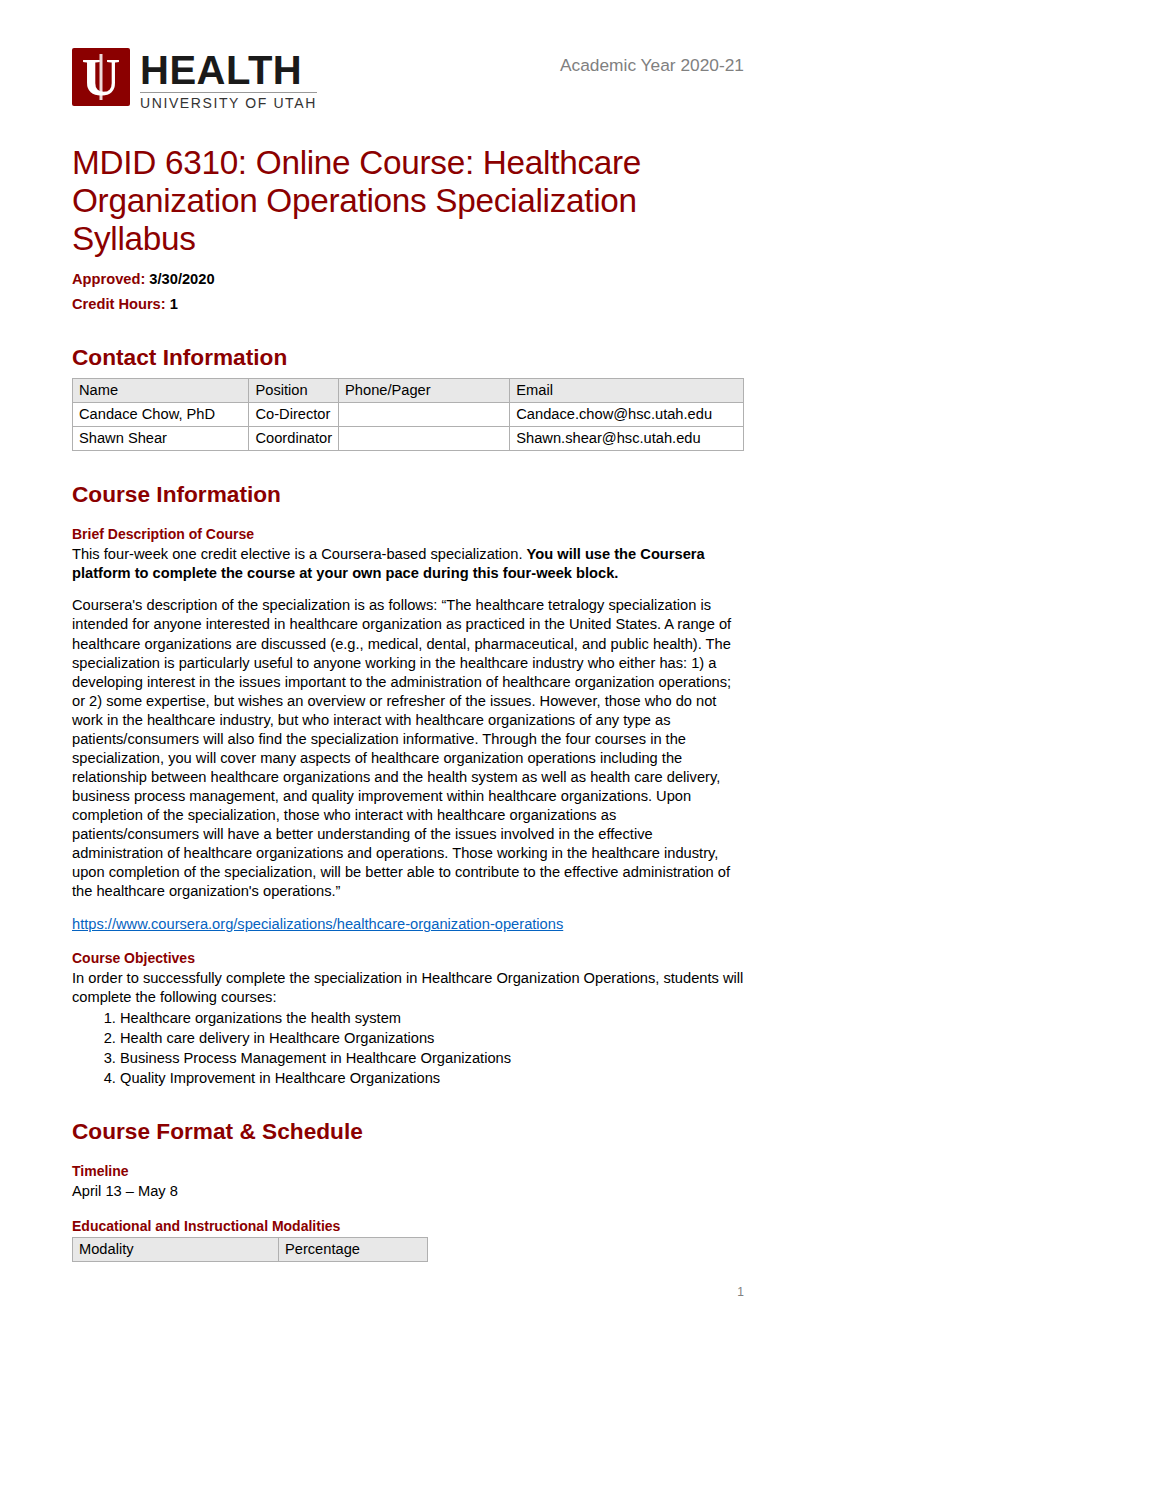U
HEALTH UNIVERSITY OF UTAH
Academic Year 2020-21
MDID 6310: Online Course: Healthcare Organization Operations Specialization Syllabus
Approved: 3/30/2020
Credit Hours: 1
Contact Information
| Name | Position | Phone/Pager | Email |
| --- | --- | --- | --- |
| Candace Chow, PhD | Co-Director | | Candace.chow@hsc.utah.edu |
| Shawn Shear | Coordinator | | Shawn.shear@hsc.utah.edu |
Course Information
Brief Description of Course
This four-week one credit elective is a Coursera-based specialization. You will use the Coursera platform to complete the course at your own pace during this four-week block.
Coursera's description of the specialization is as follows: “The healthcare tetralogy specialization is intended for anyone interested in healthcare organization as practiced in the United States. A range of healthcare organizations are discussed (e.g., medical, dental, pharmaceutical, and public health). The specialization is particularly useful to anyone working in the healthcare industry who either has: 1) a developing interest in the issues important to the administration of healthcare organization operations; or 2) some expertise, but wishes an overview or refresher of the issues. However, those who do not work in the healthcare industry, but who interact with healthcare organizations of any type as patients/consumers will also find the specialization informative. Through the four courses in the specialization, you will cover many aspects of healthcare organization operations including the relationship between healthcare organizations and the health system as well as health care delivery, business process management, and quality improvement within healthcare organizations. Upon completion of the specialization, those who interact with healthcare organizations as patients/consumers will have a better understanding of the issues involved in the effective administration of healthcare organizations and operations. Those working in the healthcare industry, upon completion of the specialization, will be better able to contribute to the effective administration of the healthcare organization's operations.”
https://www.coursera.org/specializations/healthcare-organization-operations
Course Objectives
In order to successfully complete the specialization in Healthcare Organization Operations, students will complete the following courses:
Healthcare organizations the health system
Health care delivery in Healthcare Organizations
Business Process Management in Healthcare Organizations
Quality Improvement in Healthcare Organizations
Course Format & Schedule
Timeline
April 13 – May 8
Educational and Instructional Modalities
| Modality | Percentage |
| --- | --- |
1